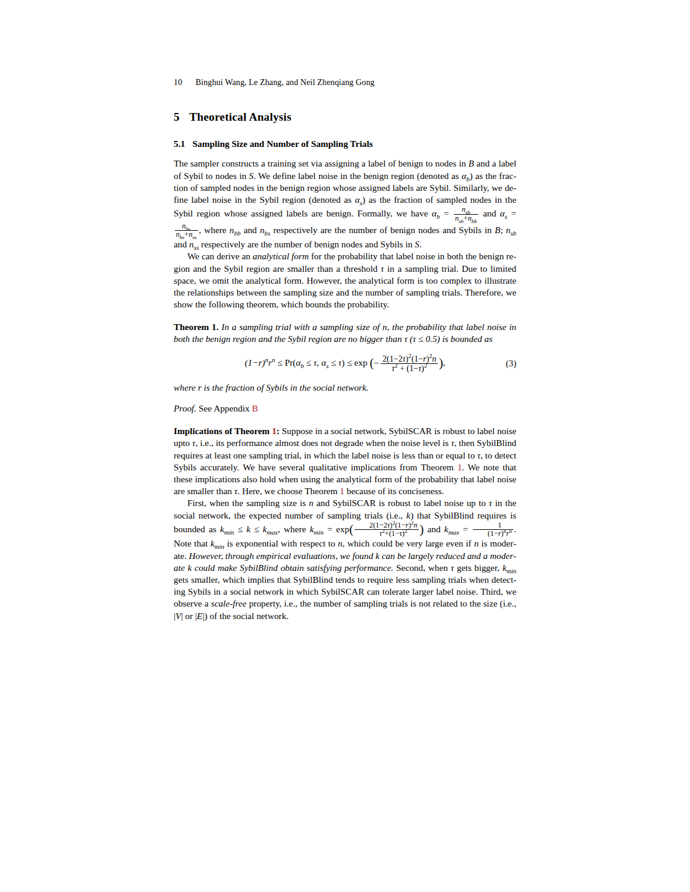10 Binghui Wang, Le Zhang, and Neil Zhenqiang Gong
5 Theoretical Analysis
5.1 Sampling Size and Number of Sampling Trials
The sampler constructs a training set via assigning a label of benign to nodes in B and a label of Sybil to nodes in S. We define label noise in the benign region (denoted as αb) as the fraction of sampled nodes in the benign region whose assigned labels are Sybil. Similarly, we define label noise in the Sybil region (denoted as αs) as the fraction of sampled nodes in the Sybil region whose assigned labels are benign. Formally, we have αb = nsb nsb+nbb and αs = nbs nbs+nss, where nbb and nbs respectively are the number of benign nodes and Sybils in B; nsb and nss respectively are the number of benign nodes and Sybils in S.
We can derive an analytical form for the probability that label noise in both the benign region and the Sybil region are smaller than a threshold τ in a sampling trial. Due to limited space, we omit the analytical form. However, the analytical form is too complex to illustrate the relationships between the sampling size and the number of sampling trials. Therefore, we show the following theorem, which bounds the probability.
Theorem 1. In a sampling trial with a sampling size of n, the probability that label noise in both the benign region and the Sybil region are no bigger than τ (τ ≤ 0.5) is bounded as
(1−r)nrn ≤ Pr(αb ≤ τ, αs ≤ τ) ≤ exp (−2(1−2τ)2(1−r)2n τ2 + (1−τ)2), (3)
where r is the fraction of Sybils in the social network.
Proof. See Appendix B
Implications of Theorem 1: Suppose in a social network, SybilSCAR is robust to label noise upto τ, i.e., its performance almost does not degrade when the noise level is τ, then SybilBlind requires at least one sampling trial, in which the label noise is less than or equal to τ, to detect Sybils accurately. We have several qualitative implications from Theorem 1. We note that these implications also hold when using the analytical form of the probability that label noise are smaller than τ. Here, we choose Theorem 1 because of its conciseness.
First, when the sampling size is n and SybilSCAR is robust to label noise up to τ in the social network, the expected number of sampling trials (i.e., k) that SybilBlind requires is bounded as kmin ≤ k ≤ kmax, where kmin = exp(2(1−2τ)2(1−r)2n τ2+(1−τ)2) and kmax = 1(1−r)nrn. Note that kmin is exponential with respect to n, which could be very large even if n is moderate. However, through empirical evaluations, we found k can be largely reduced and a moderate k could make SybilBlind obtain satisfying performance. Second, when τ gets bigger, kmin gets smaller, which implies that SybilBlind tends to require less sampling trials when detecting Sybils in a social network in which SybilSCAR can tolerate larger label noise. Third, we observe a scale-free property, i.e., the number of sampling trials is not related to the size (i.e., |V| or |E|) of the social network.